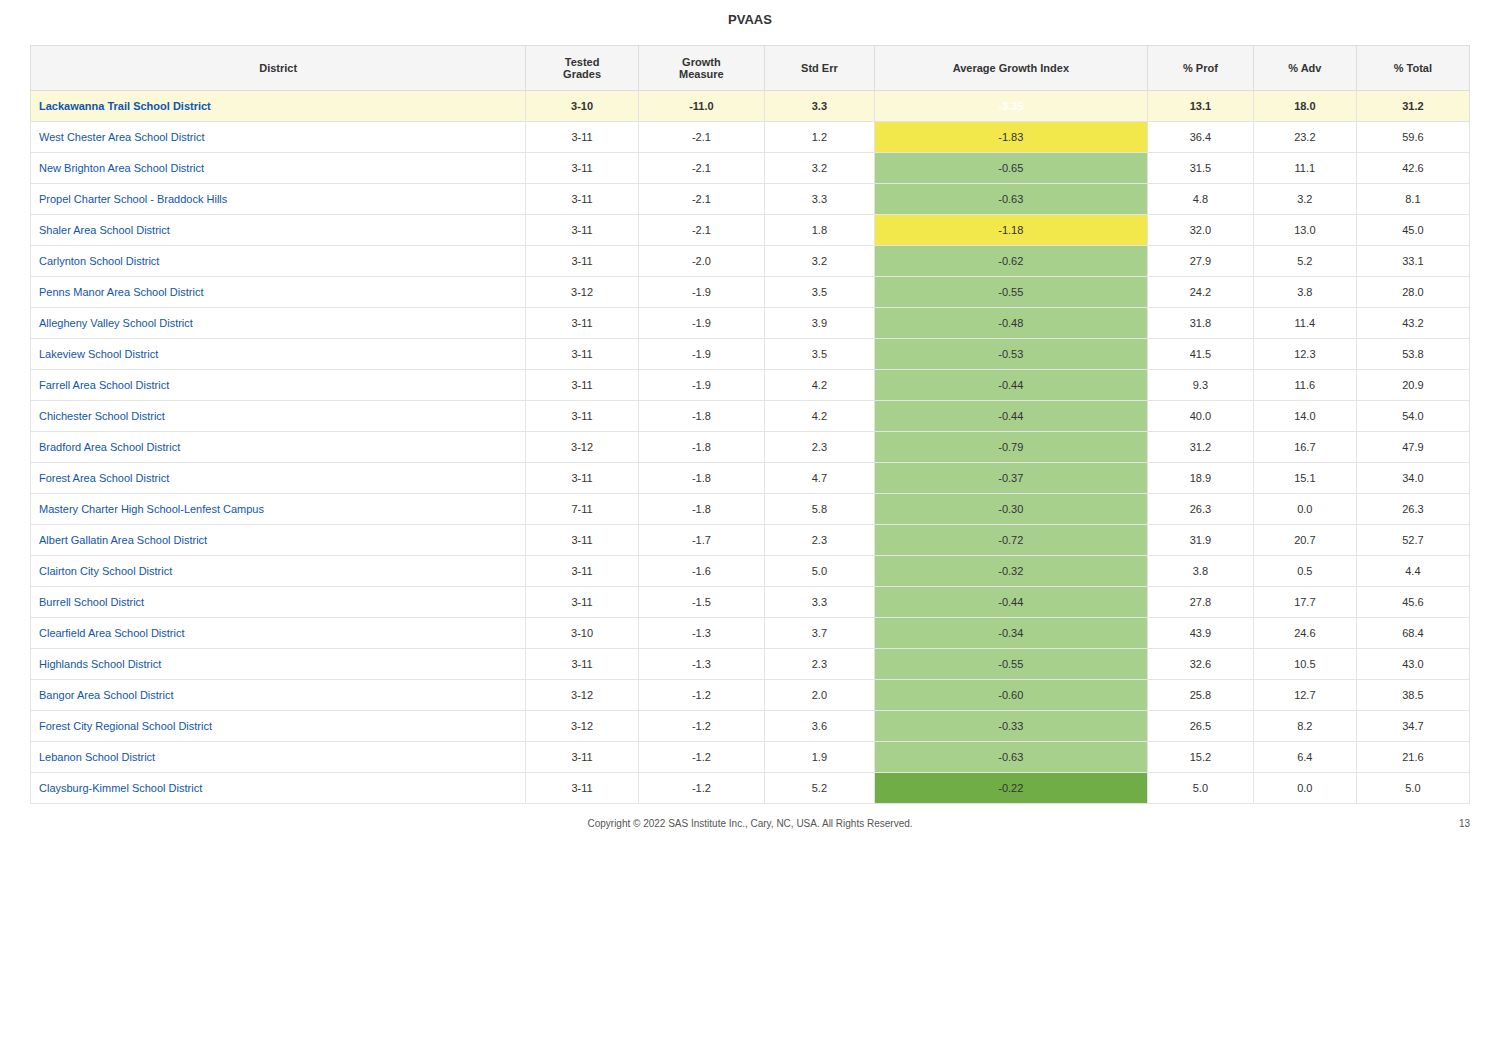PVAAS
| District | Tested Grades | Growth Measure | Std Err | Average Growth Index | % Prof | % Adv | % Total |
| --- | --- | --- | --- | --- | --- | --- | --- |
| Lackawanna Trail School District | 3-10 | -11.0 | 3.3 | -3.35 | 13.1 | 18.0 | 31.2 |
| West Chester Area School District | 3-11 | -2.1 | 1.2 | -1.83 | 36.4 | 23.2 | 59.6 |
| New Brighton Area School District | 3-11 | -2.1 | 3.2 | -0.65 | 31.5 | 11.1 | 42.6 |
| Propel Charter School - Braddock Hills | 3-11 | -2.1 | 3.3 | -0.63 | 4.8 | 3.2 | 8.1 |
| Shaler Area School District | 3-11 | -2.1 | 1.8 | -1.18 | 32.0 | 13.0 | 45.0 |
| Carlynton School District | 3-11 | -2.0 | 3.2 | -0.62 | 27.9 | 5.2 | 33.1 |
| Penns Manor Area School District | 3-12 | -1.9 | 3.5 | -0.55 | 24.2 | 3.8 | 28.0 |
| Allegheny Valley School District | 3-11 | -1.9 | 3.9 | -0.48 | 31.8 | 11.4 | 43.2 |
| Lakeview School District | 3-11 | -1.9 | 3.5 | -0.53 | 41.5 | 12.3 | 53.8 |
| Farrell Area School District | 3-11 | -1.9 | 4.2 | -0.44 | 9.3 | 11.6 | 20.9 |
| Chichester School District | 3-11 | -1.8 | 4.2 | -0.44 | 40.0 | 14.0 | 54.0 |
| Bradford Area School District | 3-12 | -1.8 | 2.3 | -0.79 | 31.2 | 16.7 | 47.9 |
| Forest Area School District | 3-11 | -1.8 | 4.7 | -0.37 | 18.9 | 15.1 | 34.0 |
| Mastery Charter High School-Lenfest Campus | 7-11 | -1.8 | 5.8 | -0.30 | 26.3 | 0.0 | 26.3 |
| Albert Gallatin Area School District | 3-11 | -1.7 | 2.3 | -0.72 | 31.9 | 20.7 | 52.7 |
| Clairton City School District | 3-11 | -1.6 | 5.0 | -0.32 | 3.8 | 0.5 | 4.4 |
| Burrell School District | 3-11 | -1.5 | 3.3 | -0.44 | 27.8 | 17.7 | 45.6 |
| Clearfield Area School District | 3-10 | -1.3 | 3.7 | -0.34 | 43.9 | 24.6 | 68.4 |
| Highlands School District | 3-11 | -1.3 | 2.3 | -0.55 | 32.6 | 10.5 | 43.0 |
| Bangor Area School District | 3-12 | -1.2 | 2.0 | -0.60 | 25.8 | 12.7 | 38.5 |
| Forest City Regional School District | 3-12 | -1.2 | 3.6 | -0.33 | 26.5 | 8.2 | 34.7 |
| Lebanon School District | 3-11 | -1.2 | 1.9 | -0.63 | 15.2 | 6.4 | 21.6 |
| Claysburg-Kimmel School District | 3-11 | -1.2 | 5.2 | -0.22 | 5.0 | 0.0 | 5.0 |
Copyright © 2022 SAS Institute Inc., Cary, NC, USA. All Rights Reserved.
13